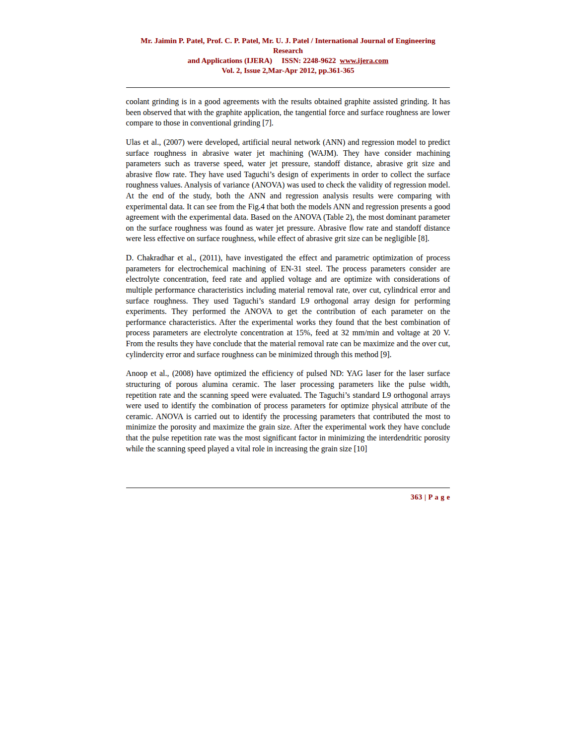Mr. Jaimin P. Patel, Prof. C. P. Patel, Mr. U. J. Patel / International Journal of Engineering Research and Applications (IJERA) ISSN: 2248-9622 www.ijera.com Vol. 2, Issue 2,Mar-Apr 2012, pp.361-365
coolant grinding is in a good agreements with the results obtained graphite assisted grinding. It has been observed that with the graphite application, the tangential force and surface roughness are lower compare to those in conventional grinding [7].
Ulas et al., (2007) were developed, artificial neural network (ANN) and regression model to predict surface roughness in abrasive water jet machining (WAJM). They have consider machining parameters such as traverse speed, water jet pressure, standoff distance, abrasive grit size and abrasive flow rate. They have used Taguchi’s design of experiments in order to collect the surface roughness values. Analysis of variance (ANOVA) was used to check the validity of regression model. At the end of the study, both the ANN and regression analysis results were comparing with experimental data. It can see from the Fig.4 that both the models ANN and regression presents a good agreement with the experimental data. Based on the ANOVA (Table 2), the most dominant parameter on the surface roughness was found as water jet pressure. Abrasive flow rate and standoff distance were less effective on surface roughness, while effect of abrasive grit size can be negligible [8].
D. Chakradhar et al., (2011), have investigated the effect and parametric optimization of process parameters for electrochemical machining of EN-31 steel. The process parameters consider are electrolyte concentration, feed rate and applied voltage and are optimize with considerations of multiple performance characteristics including material removal rate, over cut, cylindrical error and surface roughness. They used Taguchi’s standard L9 orthogonal array design for performing experiments. They performed the ANOVA to get the contribution of each parameter on the performance characteristics. After the experimental works they found that the best combination of process parameters are electrolyte concentration at 15%, feed at 32 mm/min and voltage at 20 V. From the results they have conclude that the material removal rate can be maximize and the over cut, cylindercity error and surface roughness can be minimized through this method [9].
Anoop et al., (2008) have optimized the efficiency of pulsed ND: YAG laser for the laser surface structuring of porous alumina ceramic. The laser processing parameters like the pulse width, repetition rate and the scanning speed were evaluated. The Taguchi’s standard L9 orthogonal arrays were used to identify the combination of process parameters for optimize physical attribute of the ceramic. ANOVA is carried out to identify the processing parameters that contributed the most to minimize the porosity and maximize the grain size. After the experimental work they have conclude that the pulse repetition rate was the most significant factor in minimizing the interdendritic porosity while the scanning speed played a vital role in increasing the grain size [10]
363 | P a g e